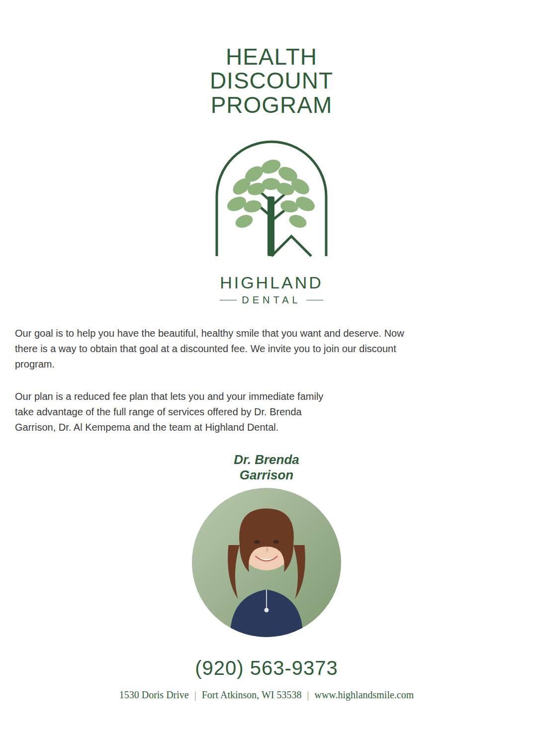Health
Discount
Program
HIGHLAND
DENTAL
Our goal is to help you have the beautiful, healthy smile that you want and deserve. Now there is a way to obtain that goal at a discounted fee. We invite you to join our discount program.
Our plan is a reduced fee plan that lets you and your immediate family take advantage of the full range of services offered by Dr. Brenda Garrison, Dr. Al Kempema and the team at Highland Dental.
Dr. Brenda
Garrison
(920) 563-9373
1530 Doris Drive | Fort Atkinson, WI 53538 | www.highlandsmile.com